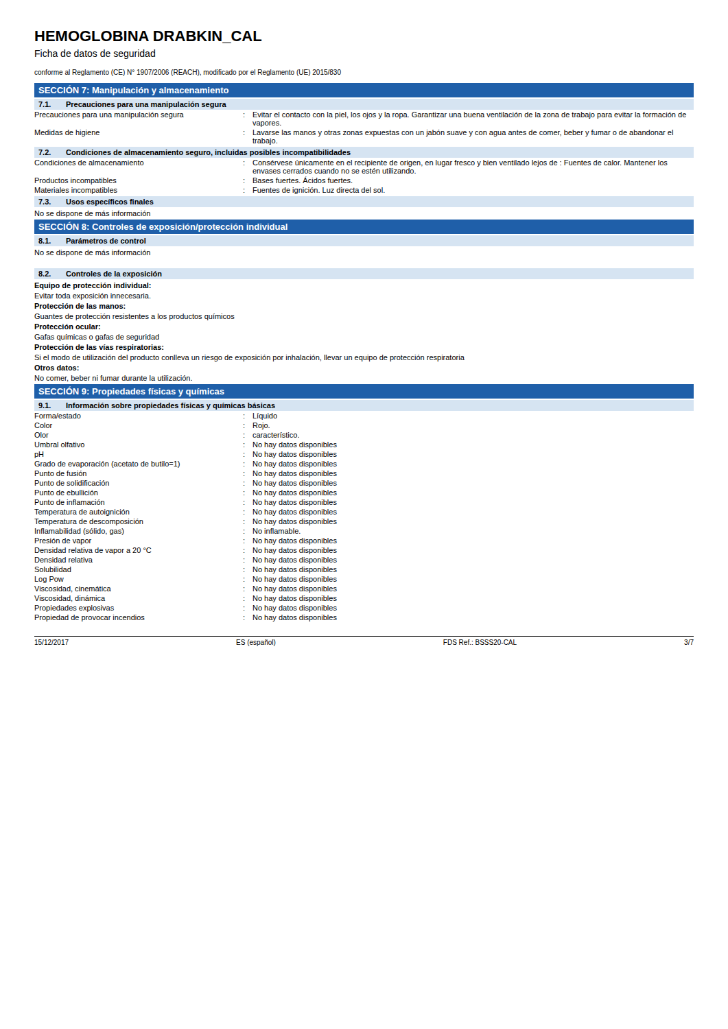HEMOGLOBINA DRABKIN_CAL
Ficha de datos de seguridad
conforme al Reglamento (CE) N° 1907/2006 (REACH), modificado por el Reglamento (UE) 2015/830
SECCIÓN 7: Manipulación y almacenamiento
7.1. Precauciones para una manipulación segura
| Precauciones para una manipulación segura | : | Evitar el contacto con la piel, los ojos y la ropa. Garantizar una buena ventilación de la zona de trabajo para evitar la formación de vapores. |
| Medidas de higiene | : | Lavarse las manos y otras zonas expuestas con un jabón suave y con agua antes de comer, beber y fumar o de abandonar el trabajo. |
7.2. Condiciones de almacenamiento seguro, incluidas posibles incompatibilidades
| Condiciones de almacenamiento | : | Consérvese únicamente en el recipiente de origen, en lugar fresco y bien ventilado lejos de : Fuentes de calor. Mantener los envases cerrados cuando no se estén utilizando. |
| Productos incompatibles | : | Bases fuertes. Ácidos fuertes. |
| Materiales incompatibles | : | Fuentes de ignición. Luz directa del sol. |
7.3. Usos específicos finales
No se dispone de más información
SECCIÓN 8: Controles de exposición/protección individual
8.1. Parámetros de control
No se dispone de más información
8.2. Controles de la exposición
Equipo de protección individual:
Evitar toda exposición innecesaria.
Protección de las manos:
Guantes de protección resistentes a los productos químicos
Protección ocular:
Gafas químicas o gafas de seguridad
Protección de las vías respiratorias:
Si el modo de utilización del producto conlleva un riesgo de exposición por inhalación, llevar un equipo de protección respiratoria
Otros datos:
No comer, beber ni fumar durante la utilización.
SECCIÓN 9: Propiedades físicas y químicas
9.1. Información sobre propiedades físicas y químicas básicas
| Forma/estado | : | Líquido |
| Color | : | Rojo. |
| Olor | : | característico. |
| Umbral olfativo | : | No hay datos disponibles |
| pH | : | No hay datos disponibles |
| Grado de evaporación (acetato de butilo=1) | : | No hay datos disponibles |
| Punto de fusión | : | No hay datos disponibles |
| Punto de solidificación | : | No hay datos disponibles |
| Punto de ebullición | : | No hay datos disponibles |
| Punto de inflamación | : | No hay datos disponibles |
| Temperatura de autoignición | : | No hay datos disponibles |
| Temperatura de descomposición | : | No hay datos disponibles |
| Inflamabilidad (sólido, gas) | : | No inflamable. |
| Presión de vapor | : | No hay datos disponibles |
| Densidad relativa de vapor a 20 °C | : | No hay datos disponibles |
| Densidad relativa | : | No hay datos disponibles |
| Solubilidad | : | No hay datos disponibles |
| Log Pow | : | No hay datos disponibles |
| Viscosidad, cinemática | : | No hay datos disponibles |
| Viscosidad, dinámica | : | No hay datos disponibles |
| Propiedades explosivas | : | No hay datos disponibles |
| Propiedad de provocar incendios | : | No hay datos disponibles |
15/12/2017 ES (español) FDS Ref.: BSSS20-CAL 3/7